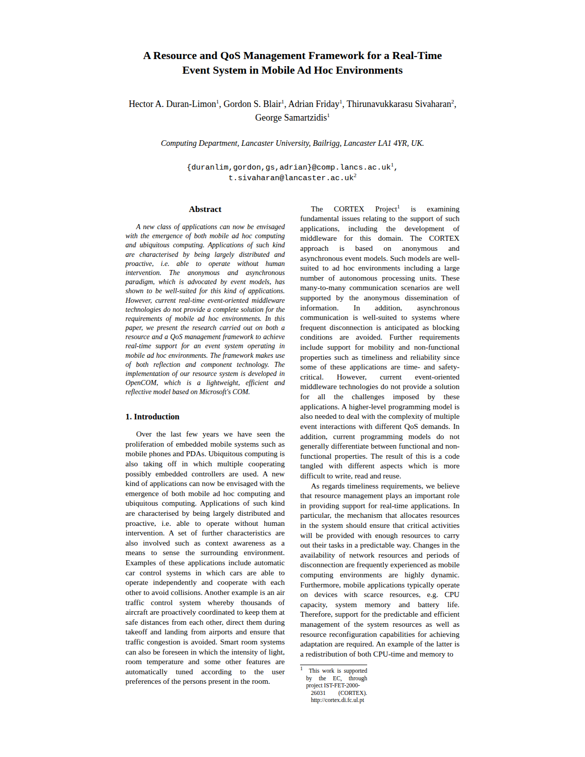A Resource and QoS Management Framework for a Real-Time Event System in Mobile Ad Hoc Environments
Hector A. Duran-Limon1, Gordon S. Blair1, Adrian Friday1, Thirunavukkarasu Sivaharan2,
George Samartzidis1
Computing Department, Lancaster University, Bailrigg, Lancaster LA1 4YR, UK.
{duranlim,gordon,gs,adrian}@comp.lancs.ac.uk1,
t.sivaharan@lancaster.ac.uk2
Abstract
A new class of applications can now be envisaged with the emergence of both mobile ad hoc computing and ubiquitous computing. Applications of such kind are characterised by being largely distributed and proactive, i.e. able to operate without human intervention. The anonymous and asynchronous paradigm, which is advocated by event models, has shown to be well-suited for this kind of applications. However, current real-time event-oriented middleware technologies do not provide a complete solution for the requirements of mobile ad hoc environments. In this paper, we present the research carried out on both a resource and a QoS management framework to achieve real-time support for an event system operating in mobile ad hoc environments. The framework makes use of both reflection and component technology. The implementation of our resource system is developed in OpenCOM, which is a lightweight, efficient and reflective model based on Microsoft's COM.
1. Introduction
Over the last few years we have seen the proliferation of embedded mobile systems such as mobile phones and PDAs. Ubiquitous computing is also taking off in which multiple cooperating possibly embedded controllers are used. A new kind of applications can now be envisaged with the emergence of both mobile ad hoc computing and ubiquitous computing. Applications of such kind are characterised by being largely distributed and proactive, i.e. able to operate without human intervention. A set of further characteristics are also involved such as context awareness as a means to sense the surrounding environment. Examples of these applications include automatic car control systems in which cars are able to operate independently and cooperate with each other to avoid collisions. Another example is an air traffic control system whereby thousands of aircraft are proactively coordinated to keep them at safe distances from each other, direct them during takeoff and landing from airports and ensure that traffic congestion is avoided. Smart room systems can also be foreseen in which the intensity of light, room temperature and some other features are automatically tuned according to the user preferences of the persons present in the room.
The CORTEX Project1 is examining fundamental issues relating to the support of such applications, including the development of middleware for this domain. The CORTEX approach is based on anonymous and asynchronous event models. Such models are well-suited to ad hoc environments including a large number of autonomous processing units. These many-to-many communication scenarios are well supported by the anonymous dissemination of information. In addition, asynchronous communication is well-suited to systems where frequent disconnection is anticipated as blocking conditions are avoided. Further requirements include support for mobility and non-functional properties such as timeliness and reliability since some of these applications are time- and safety-critical. However, current event-oriented middleware technologies do not provide a solution for all the challenges imposed by these applications. A higher-level programming model is also needed to deal with the complexity of multiple event interactions with different QoS demands. In addition, current programming models do not generally differentiate between functional and non-functional properties. The result of this is a code tangled with different aspects which is more difficult to write, read and reuse.
As regards timeliness requirements, we believe that resource management plays an important role in providing support for real-time applications. In particular, the mechanism that allocates resources in the system should ensure that critical activities will be provided with enough resources to carry out their tasks in a predictable way. Changes in the availability of network resources and periods of disconnection are frequently experienced as mobile computing environments are highly dynamic. Furthermore, mobile applications typically operate on devices with scarce resources, e.g. CPU capacity, system memory and battery life. Therefore, support for the predictable and efficient management of the system resources as well as resource reconfiguration capabilities for achieving adaptation are required. An example of the latter is a redistribution of both CPU-time and memory to
1 This work is supported by the EC, through project IST-FET-2000-
26031 (CORTEX). http://cortex.di.fc.ul.pt